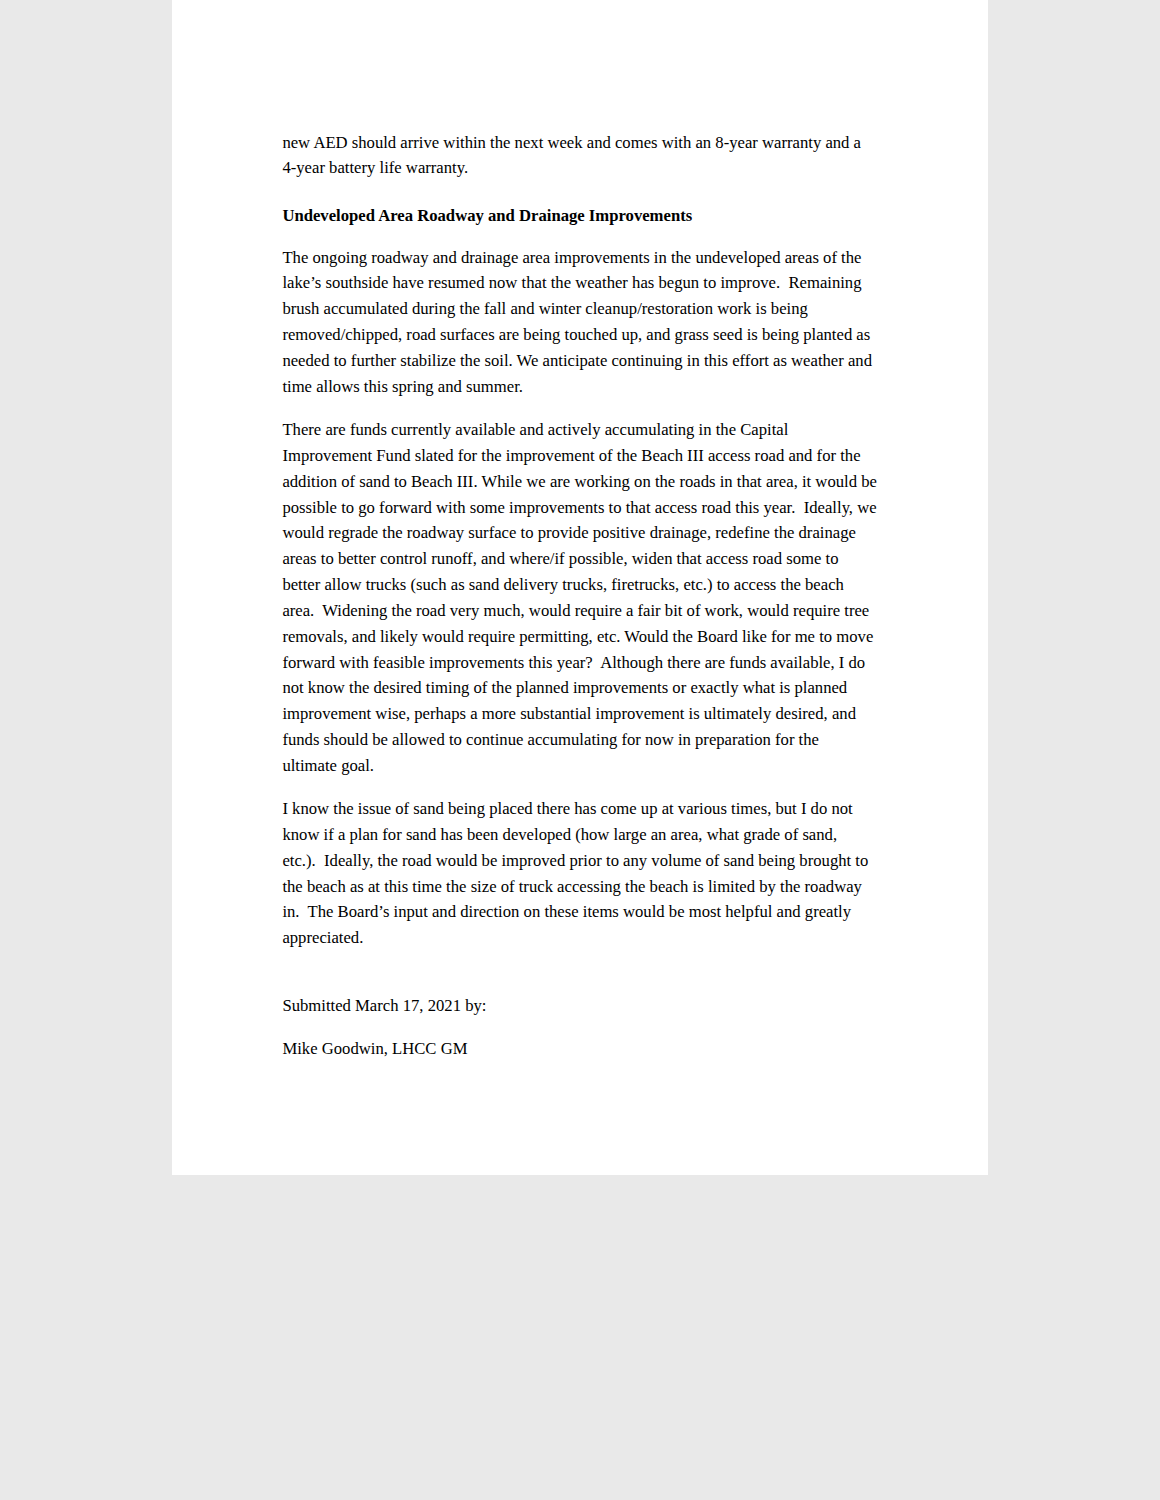new AED should arrive within the next week and comes with an 8-year warranty and a 4-year battery life warranty.
Undeveloped Area Roadway and Drainage Improvements
The ongoing roadway and drainage area improvements in the undeveloped areas of the lake’s southside have resumed now that the weather has begun to improve. Remaining brush accumulated during the fall and winter cleanup/restoration work is being removed/chipped, road surfaces are being touched up, and grass seed is being planted as needed to further stabilize the soil. We anticipate continuing in this effort as weather and time allows this spring and summer.
There are funds currently available and actively accumulating in the Capital Improvement Fund slated for the improvement of the Beach III access road and for the addition of sand to Beach III. While we are working on the roads in that area, it would be possible to go forward with some improvements to that access road this year. Ideally, we would regrade the roadway surface to provide positive drainage, redefine the drainage areas to better control runoff, and where/if possible, widen that access road some to better allow trucks (such as sand delivery trucks, firetrucks, etc.) to access the beach area. Widening the road very much, would require a fair bit of work, would require tree removals, and likely would require permitting, etc. Would the Board like for me to move forward with feasible improvements this year? Although there are funds available, I do not know the desired timing of the planned improvements or exactly what is planned improvement wise, perhaps a more substantial improvement is ultimately desired, and funds should be allowed to continue accumulating for now in preparation for the ultimate goal.
I know the issue of sand being placed there has come up at various times, but I do not know if a plan for sand has been developed (how large an area, what grade of sand, etc.). Ideally, the road would be improved prior to any volume of sand being brought to the beach as at this time the size of truck accessing the beach is limited by the roadway in. The Board’s input and direction on these items would be most helpful and greatly appreciated.
Submitted March 17, 2021 by:
Mike Goodwin, LHCC GM